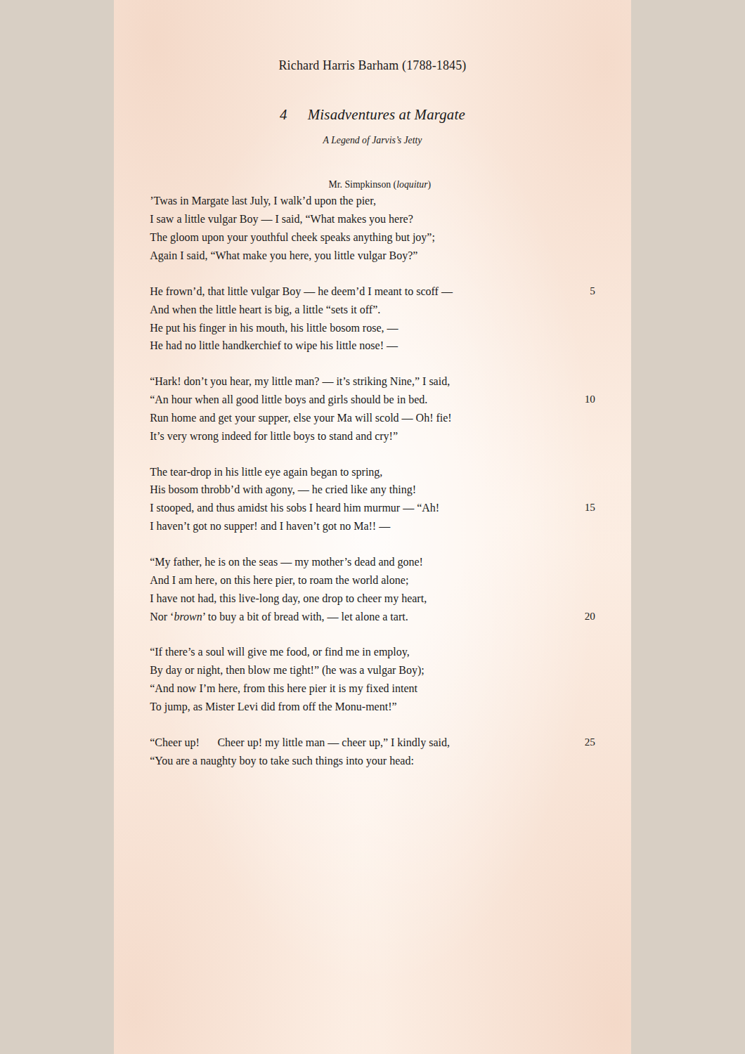Richard Harris Barham (1788-1845)
4 Misadventures at Margate
A Legend of Jarvis’s Jetty
Mr. Simpkinson (loquitur)
’Twas in Margate last July, I walk’d upon the pier,
I saw a little vulgar Boy — I said, “What makes you here?
The gloom upon your youthful cheek speaks anything but joy”;
Again I said, “What make you here, you little vulgar Boy?”
He frown’d, that little vulgar Boy — he deem’d I meant to scoff —5
And when the little heart is big, a little “sets it off”.
He put his finger in his mouth, his little bosom rose, —
He had no little handkerchief to wipe his little nose! —
“Hark! don’t you hear, my little man? — it’s striking Nine,” I said,
“An hour when all good little boys and girls should be in bed.10
Run home and get your supper, else your Ma will scold — Oh! fie!
It’s very wrong indeed for little boys to stand and cry!”
The tear-drop in his little eye again began to spring,
His bosom throbb’d with agony, — he cried like any thing!
I stooped, and thus amidst his sobs I heard him murmur — “Ah!15
I haven’t got no supper! and I haven’t got no Ma!! —
“My father, he is on the seas — my mother’s dead and gone!
And I am here, on this here pier, to roam the world alone;
I have not had, this live-long day, one drop to cheer my heart,
Nor ‘brown’ to buy a bit of bread with, — let alone a tart.20
“If there’s a soul will give me food, or find me in employ,
By day or night, then blow me tight!” (he was a vulgar Boy);
“And now I’m here, from this here pier it is my fixed intent
To jump, as Mister Levi did from off the Monu-ment!”
“Cheer up! Cheer up! my little man — cheer up,” I kindly said,25
“You are a naughty boy to take such things into your head: